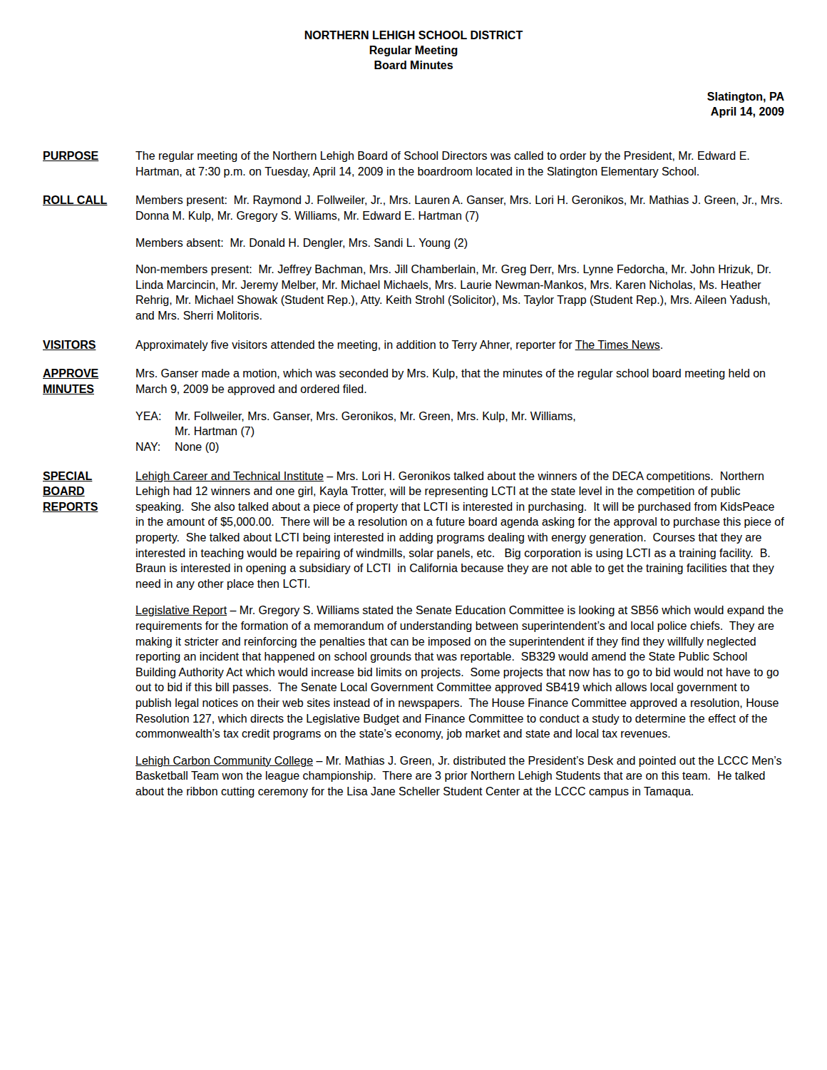NORTHERN LEHIGH SCHOOL DISTRICT
Regular Meeting
Board Minutes
Slatington, PA
April 14, 2009
| PURPOSE | The regular meeting of the Northern Lehigh Board of School Directors was called to order by the President, Mr. Edward E. Hartman, at 7:30 p.m. on Tuesday, April 14, 2009 in the boardroom located in the Slatington Elementary School. |
| ROLL CALL | Members present: Mr. Raymond J. Follweiler, Jr., Mrs. Lauren A. Ganser, Mrs. Lori H. Geronikos, Mr. Mathias J. Green, Jr., Mrs. Donna M. Kulp, Mr. Gregory S. Williams, Mr. Edward E. Hartman (7) Members absent: Mr. Donald H. Dengler, Mrs. Sandi L. Young (2) Non-members present: Mr. Jeffrey Bachman, Mrs. Jill Chamberlain, Mr. Greg Derr, Mrs. Lynne Fedorcha, Mr. John Hrizuk, Dr. Linda Marcincin, Mr. Jeremy Melber, Mr. Michael Michaels, Mrs. Laurie Newman-Mankos, Mrs. Karen Nicholas, Ms. Heather Rehrig, Mr. Michael Showak (Student Rep.), Atty. Keith Strohl (Solicitor), Ms. Taylor Trapp (Student Rep.), Mrs. Aileen Yadush, and Mrs. Sherri Molitoris. |
| VISITORS | Approximately five visitors attended the meeting, in addition to Terry Ahner, reporter for The Times News . |
| APPROVE MINUTES | Mrs. Ganser made a motion, which was seconded by Mrs. Kulp, that the minutes of the regular school board meeting held on March 9, 2009 be approved and ordered filed. YEA: Mr. Follweiler, Mrs. Ganser, Mrs. Geronikos, Mr. Green, Mrs. Kulp, Mr. Williams, Mr. Hartman (7) NAY: None (0) |
| SPECIAL BOARD REPORTS | Lehigh Career and Technical Institute – Mrs. Lori H. Geronikos talked about the winners of the DECA competitions. Northern Lehigh had 12 winners and one girl, Kayla Trotter, will be representing LCTI at the state level in the competition of public speaking. She also talked about a piece of property that LCTI is interested in purchasing. It will be purchased from KidsPeace in the amount of $5,000.00. There will be a resolution on a future board agenda asking for the approval to purchase this piece of property. She talked about LCTI being interested in adding programs dealing with energy generation. Courses that they are interested in teaching would be repairing of windmills, solar panels, etc. Big corporation is using LCTI as a training facility. B. Braun is interested in opening a subsidiary of LCTI in California because they are not able to get the training facilities that they need in any other place then LCTI. Legislative Report – Mr. Gregory S. Williams stated the Senate Education Committee is looking at SB56 which would expand the requirements for the formation of a memorandum of understanding between superintendent’s and local police chiefs. They are making it stricter and reinforcing the penalties that can be imposed on the superintendent if they find they willfully neglected reporting an incident that happened on school grounds that was reportable. SB329 would amend the State Public School Building Authority Act which would increase bid limits on projects. Some projects that now has to go to bid would not have to go out to bid if this bill passes. The Senate Local Government Committee approved SB419 which allows local government to publish legal notices on their web sites instead of in newspapers. The House Finance Committee approved a resolution, House Resolution 127, which directs the Legislative Budget and Finance Committee to conduct a study to determine the effect of the commonwealth’s tax credit programs on the state’s economy, job market and state and local tax revenues. Lehigh Carbon Community College – Mr. Mathias J. Green, Jr. distributed the President’s Desk and pointed out the LCCC Men’s Basketball Team won the league championship. There are 3 prior Northern Lehigh Students that are on this team. He talked about the ribbon cutting ceremony for the Lisa Jane Scheller Student Center at the LCCC campus in Tamaqua. |